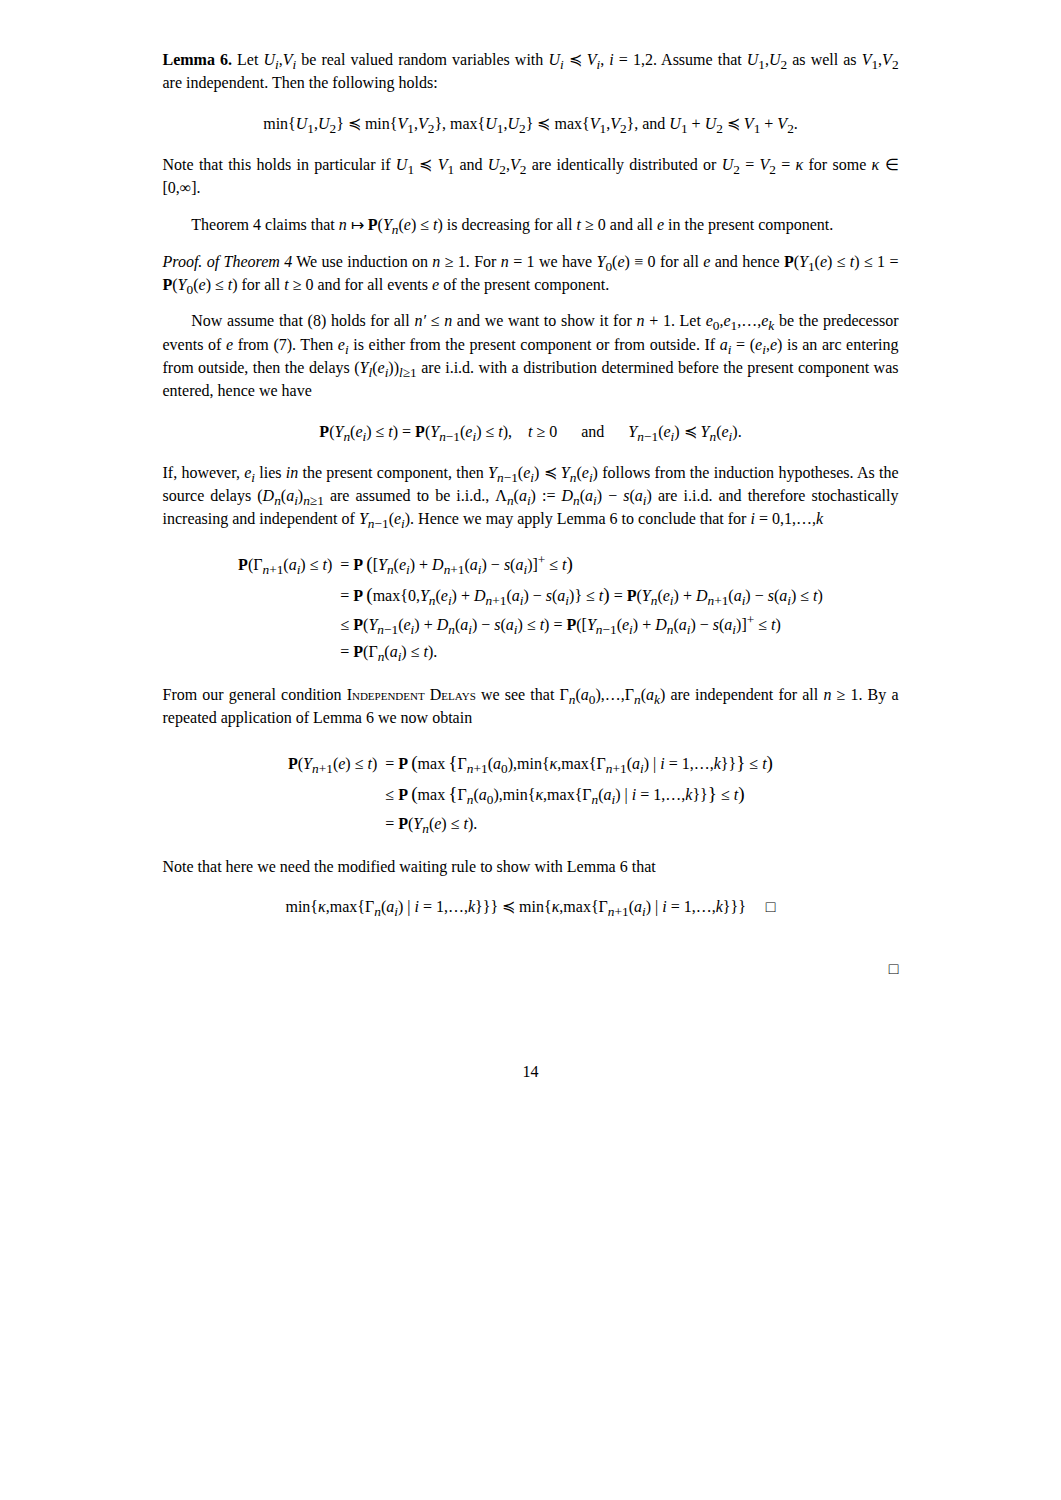Lemma 6. Let Ui,Vi be real valued random variables with Ui ≼ Vi, i = 1,2. Assume that U1,U2 as well as V1,V2 are independent. Then the following holds:
min{U1,U2} ≼ min{V1,V2}, max{U1,U2} ≼ max{V1,V2}, and U1 + U2 ≼ V1 + V2.
Note that this holds in particular if U1 ≼ V1 and U2,V2 are identically distributed or U2 = V2 = κ for some κ ∈ [0,∞].
Theorem 4 claims that n ↦ P(Yn(e) ≤ t) is decreasing for all t ≥ 0 and all e in the present component.
Proof. of Theorem 4 We use induction on n ≥ 1. For n = 1 we have Y0(e) ≡ 0 for all e and hence P(Y1(e) ≤ t) ≤ 1 = P(Y0(e) ≤ t) for all t ≥ 0 and for all events e of the present component.
Now assume that (8) holds for all n′ ≤ n and we want to show it for n + 1. Let e0,e1,…,ek be the predecessor events of e from (7). Then ei is either from the present component or from outside. If ai = (ei,e) is an arc entering from outside, then the delays (Yl(ei))l≥1 are i.i.d. with a distribution determined before the present component was entered, hence we have
P(Yn(ei) ≤ t) = P(Yn−1(ei) ≤ t), t ≥ 0 and Yn−1(ei) ≼ Yn(ei).
If, however, ei lies in the present component, then Yn−1(ei) ≼ Yn(ei) follows from the induction hypotheses. As the source delays (Dn(ai)n≥1 are assumed to be i.i.d., Λn(ai) := Dn(ai) − s(ai) are i.i.d. and therefore stochastically increasing and independent of Yn−1(ei). Hence we may apply Lemma 6 to conclude that for i = 0,1,…,k
P(Γn+1(ai) ≤ t) = P ([Yn(ei) + Dn+1(ai) − s(ai)]+ ≤ t)
= P (max{0,Yn(ei) + Dn+1(ai) − s(ai)} ≤ t) = P(Yn(ei) + Dn+1(ai) − s(ai) ≤ t)
≤ P(Yn−1(ei) + Dn(ai) − s(ai) ≤ t) = P([Yn−1(ei) + Dn(ai) − s(ai)]+ ≤ t)
= P(Γn(ai) ≤ t).
From our general condition Independent Delays we see that Γn(a0),…,Γn(ak) are independent for all n ≥ 1. By a repeated application of Lemma 6 we now obtain
P(Yn+1(e) ≤ t) = P (max {Γn+1(a0),min{κ,max{Γn+1(ai) | i = 1,…,k}}} ≤ t)
≤ P (max {Γn(a0),min{κ,max{Γn(ai) | i = 1,…,k}}} ≤ t)
= P(Yn(e) ≤ t).
Note that here we need the modified waiting rule to show with Lemma 6 that
min{κ,max{Γn(ai) | i = 1,…,k}}} ≼ min{κ,max{Γn+1(ai) | i = 1,…,k}}} □
□
14